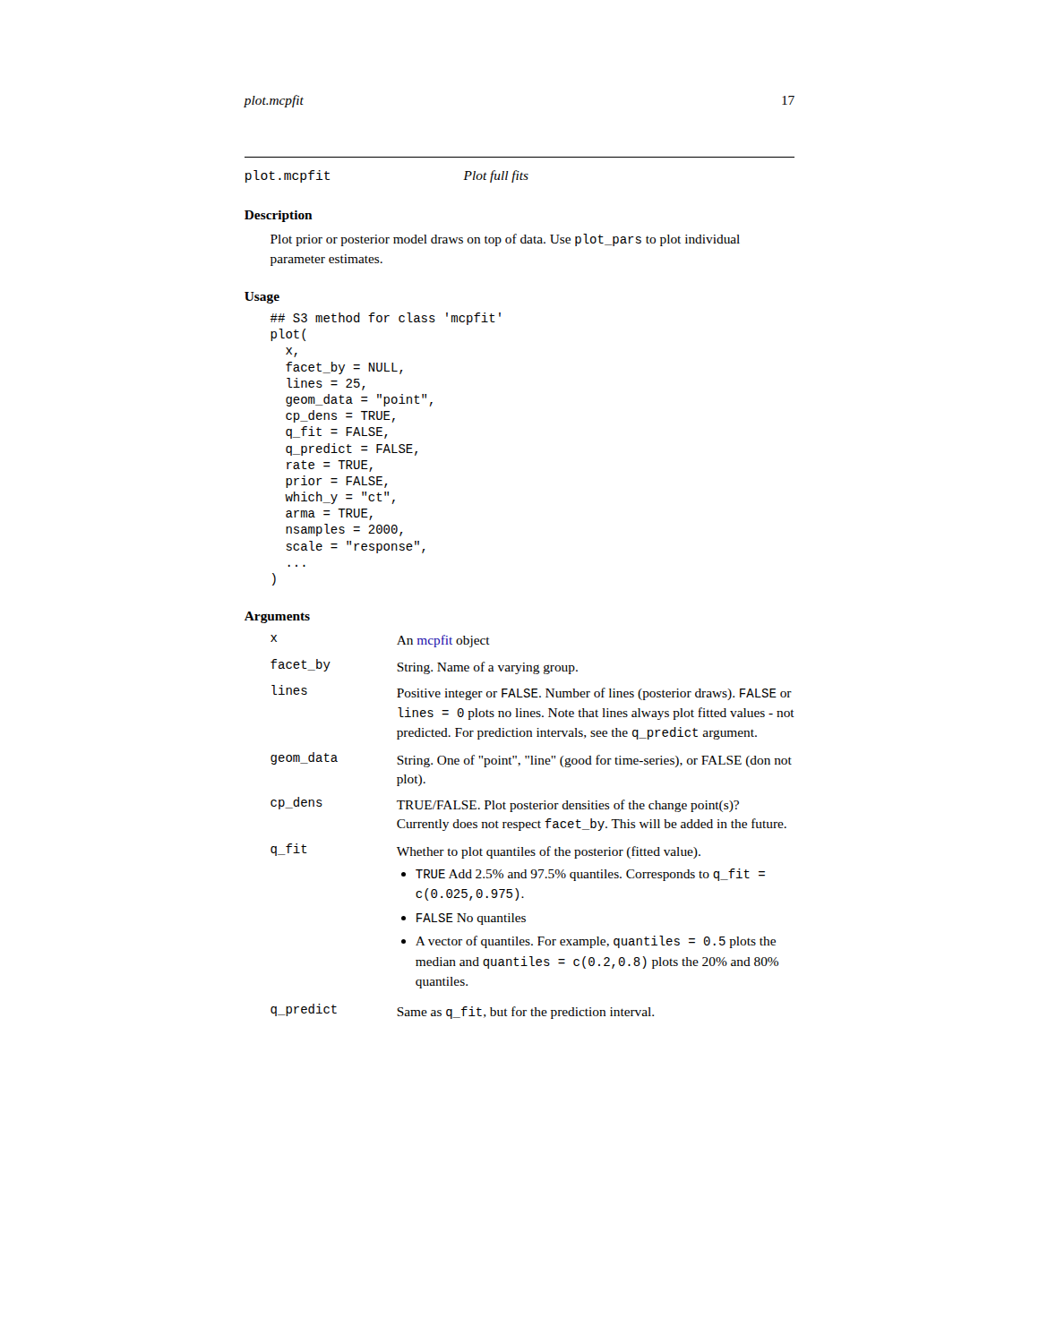plot.mcpfit 17
plot.mcpfit Plot full fits
Description
Plot prior or posterior model draws on top of data. Use plot_pars to plot individual parameter estimates.
Usage
## S3 method for class 'mcpfit'
plot(
  x,
  facet_by = NULL,
  lines = 25,
  geom_data = "point",
  cp_dens = TRUE,
  q_fit = FALSE,
  q_predict = FALSE,
  rate = TRUE,
  prior = FALSE,
  which_y = "ct",
  arma = TRUE,
  nsamples = 2000,
  scale = "response",
  ...
)
Arguments
| x | An mcpfit object |
| facet_by | String. Name of a varying group. |
| lines | Positive integer or FALSE . Number of lines (posterior draws). FALSE or lines = 0 plots no lines. Note that lines always plot fitted values - not predicted. For prediction intervals, see the q_predict argument. |
| geom_data | String. One of "point", "line" (good for time-series), or FALSE (don not plot). |
| cp_dens | TRUE/FALSE. Plot posterior densities of the change point(s)? Currently does not respect facet_by . This will be added in the future. |
| q_fit | Whether to plot quantiles of the posterior (fitted value). TRUE Add 2.5% and 97.5% quantiles. Corresponds to q_fit = c(0.025,0.975) . FALSE No quantiles A vector of quantiles. For example, quantiles = 0.5 plots the median and quantiles = c(0.2,0.8) plots the 20% and 80% quantiles. |
| q_predict | Same as q_fit , but for the prediction interval. |